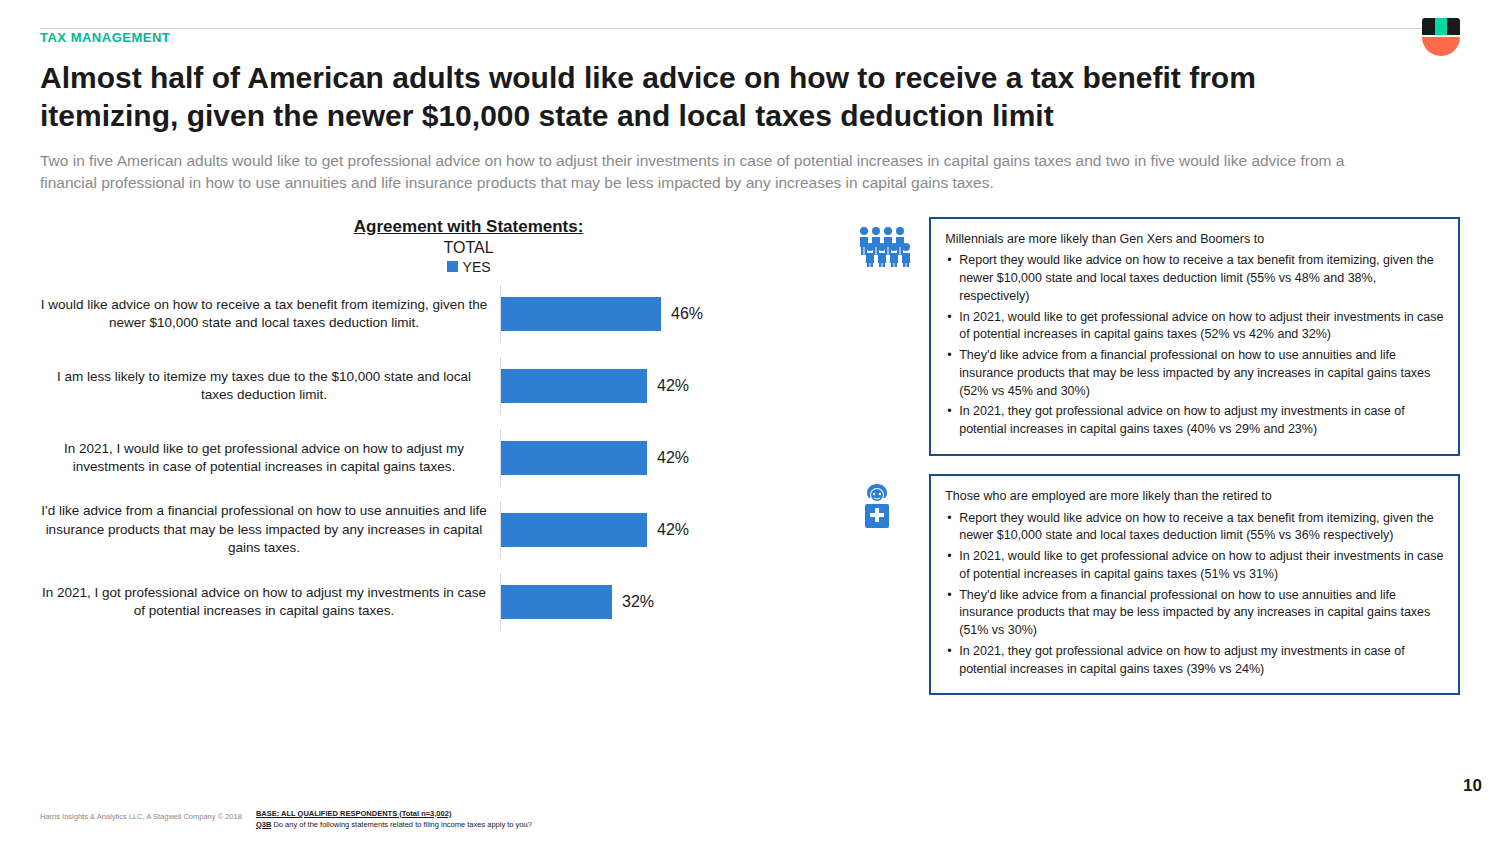TAX MANAGEMENT
Almost half of American adults would like advice on how to receive a tax benefit from itemizing, given the newer $10,000 state and local taxes deduction limit
Two in five American adults would like to get professional advice on how to adjust their investments in case of potential increases in capital gains taxes and two in five would like advice from a financial professional in how to use annuities and life insurance products that may be less impacted by any increases in capital gains taxes.
Agreement with Statements:
TOTAL
YES
I would like advice on how to receive a tax benefit from itemizing, given the newer $10,000 state and local taxes deduction limit.
46%
I am less likely to itemize my taxes due to the $10,000 state and local taxes deduction limit.
42%
In 2021, I would like to get professional advice on how to adjust my investments in case of potential increases in capital gains taxes.
42%
I'd like advice from a financial professional on how to use annuities and life insurance products that may be less impacted by any increases in capital gains taxes.
42%
In 2021, I got professional advice on how to adjust my investments in case of potential increases in capital gains taxes.
32%
Millennials are more likely than Gen Xers and Boomers to
Report they would like advice on how to receive a tax benefit from itemizing, given the newer $10,000 state and local taxes deduction limit (55% vs 48% and 38%, respectively)
In 2021, would like to get professional advice on how to adjust their investments in case of potential increases in capital gains taxes (52% vs 42% and 32%)
They'd like advice from a financial professional on how to use annuities and life insurance products that may be less impacted by any increases in capital gains taxes (52% vs 45% and 30%)
In 2021, they got professional advice on how to adjust my investments in case of potential increases in capital gains taxes (40% vs 29% and 23%)
Those who are employed are more likely than the retired to
Report they would like advice on how to receive a tax benefit from itemizing, given the newer $10,000 state and local taxes deduction limit (55% vs 36% respectively)
In 2021, would like to get professional advice on how to adjust their investments in case of potential increases in capital gains taxes (51% vs 31%)
They'd like advice from a financial professional on how to use annuities and life insurance products that may be less impacted by any increases in capital gains taxes (51% vs 30%)
In 2021, they got professional advice on how to adjust my investments in case of potential increases in capital gains taxes (39% vs 24%)
10
Harris Insights & Analytics LLC, A Stagwell Company © 2018
BASE: ALL QUALIFIED RESPONDENTS (Total n=3,002)
Q3B Do any of the following statements related to filing income taxes apply to you?